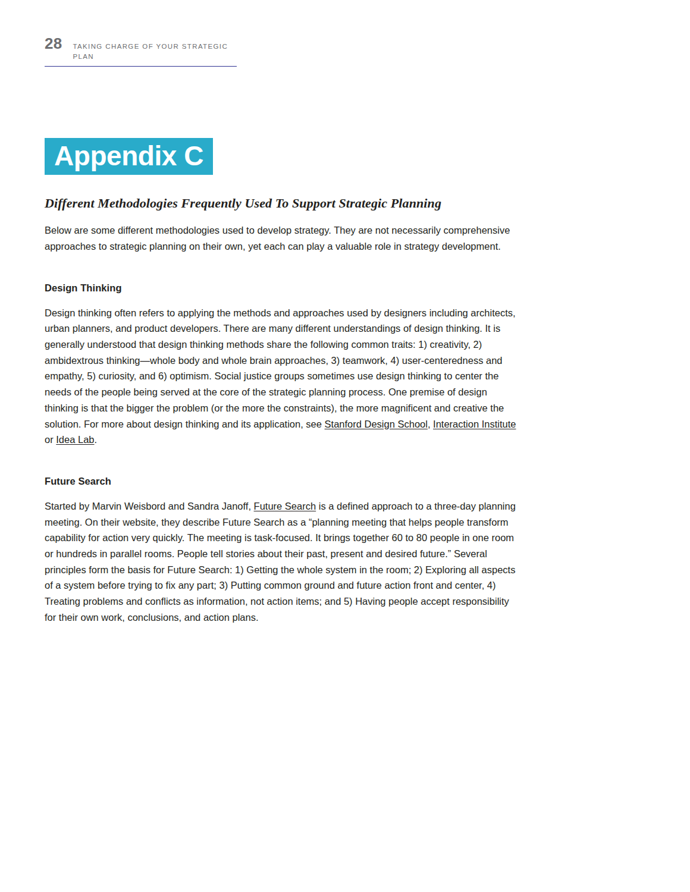28 Taking Charge of Your Strategic Plan
Appendix C
Different Methodologies Frequently Used To Support Strategic Planning
Below are some different methodologies used to develop strategy. They are not necessarily comprehensive approaches to strategic planning on their own, yet each can play a valuable role in strategy development.
Design Thinking
Design thinking often refers to applying the methods and approaches used by designers including architects, urban planners, and product developers. There are many different understandings of design thinking. It is generally understood that design thinking methods share the following common traits: 1) creativity, 2) ambidextrous thinking—whole body and whole brain approaches, 3) teamwork, 4) user-centeredness and empathy, 5) curiosity, and 6) optimism. Social justice groups sometimes use design thinking to center the needs of the people being served at the core of the strategic planning process. One premise of design thinking is that the bigger the problem (or the more the constraints), the more magnificent and creative the solution. For more about design thinking and its application, see Stanford Design School, Interaction Institute or Idea Lab.
Future Search
Started by Marvin Weisbord and Sandra Janoff, Future Search is a defined approach to a three-day planning meeting. On their website, they describe Future Search as a “planning meeting that helps people transform capability for action very quickly. The meeting is task-focused. It brings together 60 to 80 people in one room or hundreds in parallel rooms. People tell stories about their past, present and desired future.” Several principles form the basis for Future Search: 1) Getting the whole system in the room; 2) Exploring all aspects of a system before trying to fix any part; 3) Putting common ground and future action front and center, 4) Treating problems and conflicts as information, not action items; and 5) Having people accept responsibility for their own work, conclusions, and action plans.